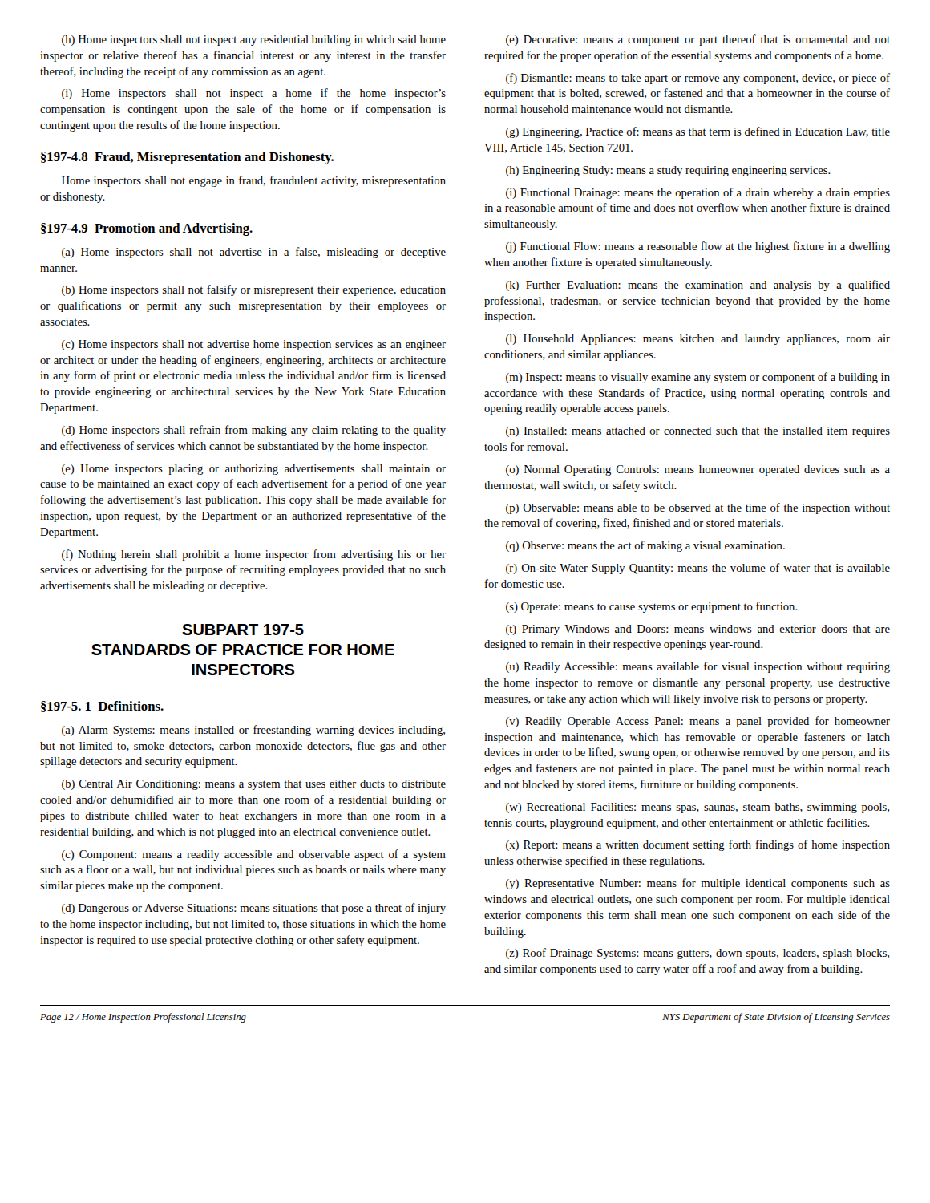(h) Home inspectors shall not inspect any residential building in which said home inspector or relative thereof has a financial interest or any interest in the transfer thereof, including the receipt of any commission as an agent.
(i) Home inspectors shall not inspect a home if the home inspector’s compensation is contingent upon the sale of the home or if compensation is contingent upon the results of the home inspection.
§197-4.8 Fraud, Misrepresentation and Dishonesty.
Home inspectors shall not engage in fraud, fraudulent activity, misrepresentation or dishonesty.
§197-4.9 Promotion and Advertising.
(a) Home inspectors shall not advertise in a false, misleading or deceptive manner.
(b) Home inspectors shall not falsify or misrepresent their experience, education or qualifications or permit any such misrepresentation by their employees or associates.
(c) Home inspectors shall not advertise home inspection services as an engineer or architect or under the heading of engineers, engineering, architects or architecture in any form of print or electronic media unless the individual and/or firm is licensed to provide engineering or architectural services by the New York State Education Department.
(d) Home inspectors shall refrain from making any claim relating to the quality and effectiveness of services which cannot be substantiated by the home inspector.
(e) Home inspectors placing or authorizing advertisements shall maintain or cause to be maintained an exact copy of each advertisement for a period of one year following the advertisement’s last publication. This copy shall be made available for inspection, upon request, by the Department or an authorized representative of the Department.
(f) Nothing herein shall prohibit a home inspector from advertising his or her services or advertising for the purpose of recruiting employees provided that no such advertisements shall be misleading or deceptive.
SUBPART 197-5
STANDARDS OF PRACTICE FOR HOME INSPECTORS
§197-5. 1 Definitions.
(a) Alarm Systems: means installed or freestanding warning devices including, but not limited to, smoke detectors, carbon monoxide detectors, flue gas and other spillage detectors and security equipment.
(b) Central Air Conditioning: means a system that uses either ducts to distribute cooled and/or dehumidified air to more than one room of a residential building or pipes to distribute chilled water to heat exchangers in more than one room in a residential building, and which is not plugged into an electrical convenience outlet.
(c) Component: means a readily accessible and observable aspect of a system such as a floor or a wall, but not individual pieces such as boards or nails where many similar pieces make up the component.
(d) Dangerous or Adverse Situations: means situations that pose a threat of injury to the home inspector including, but not limited to, those situations in which the home inspector is required to use special protective clothing or other safety equipment.
(e) Decorative: means a component or part thereof that is ornamental and not required for the proper operation of the essential systems and components of a home.
(f) Dismantle: means to take apart or remove any component, device, or piece of equipment that is bolted, screwed, or fastened and that a homeowner in the course of normal household maintenance would not dismantle.
(g) Engineering, Practice of: means as that term is defined in Education Law, title VIII, Article 145, Section 7201.
(h) Engineering Study: means a study requiring engineering services.
(i) Functional Drainage: means the operation of a drain whereby a drain empties in a reasonable amount of time and does not overflow when another fixture is drained simultaneously.
(j) Functional Flow: means a reasonable flow at the highest fixture in a dwelling when another fixture is operated simultaneously.
(k) Further Evaluation: means the examination and analysis by a qualified professional, tradesman, or service technician beyond that provided by the home inspection.
(l) Household Appliances: means kitchen and laundry appliances, room air conditioners, and similar appliances.
(m) Inspect: means to visually examine any system or component of a building in accordance with these Standards of Practice, using normal operating controls and opening readily operable access panels.
(n) Installed: means attached or connected such that the installed item requires tools for removal.
(o) Normal Operating Controls: means homeowner operated devices such as a thermostat, wall switch, or safety switch.
(p) Observable: means able to be observed at the time of the inspection without the removal of covering, fixed, finished and or stored materials.
(q) Observe: means the act of making a visual examination.
(r) On-site Water Supply Quantity: means the volume of water that is available for domestic use.
(s) Operate: means to cause systems or equipment to function.
(t) Primary Windows and Doors: means windows and exterior doors that are designed to remain in their respective openings year-round.
(u) Readily Accessible: means available for visual inspection without requiring the home inspector to remove or dismantle any personal property, use destructive measures, or take any action which will likely involve risk to persons or property.
(v) Readily Operable Access Panel: means a panel provided for homeowner inspection and maintenance, which has removable or operable fasteners or latch devices in order to be lifted, swung open, or otherwise removed by one person, and its edges and fasteners are not painted in place. The panel must be within normal reach and not blocked by stored items, furniture or building components.
(w) Recreational Facilities: means spas, saunas, steam baths, swimming pools, tennis courts, playground equipment, and other entertainment or athletic facilities.
(x) Report: means a written document setting forth findings of home inspection unless otherwise specified in these regulations.
(y) Representative Number: means for multiple identical components such as windows and electrical outlets, one such component per room. For multiple identical exterior components this term shall mean one such component on each side of the building.
(z) Roof Drainage Systems: means gutters, down spouts, leaders, splash blocks, and similar components used to carry water off a roof and away from a building.
Page 12 / Home Inspection Professional Licensing
NYS Department of State Division of Licensing Services